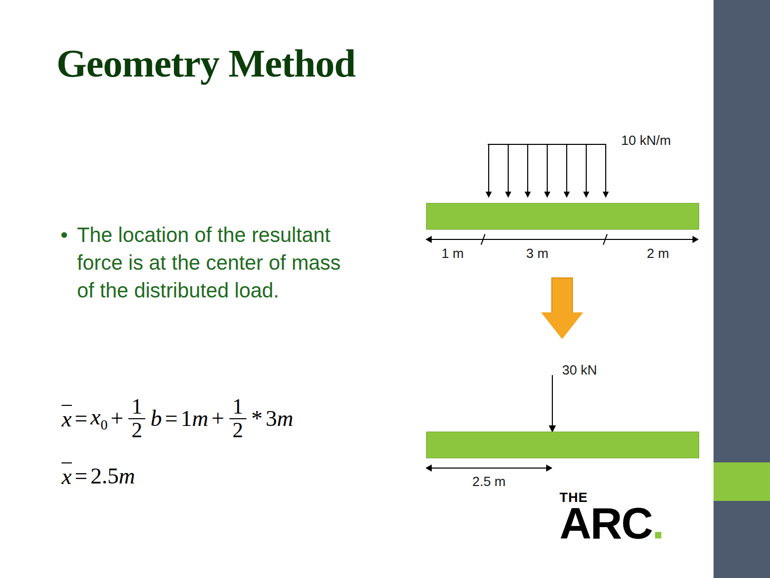Geometry Method
The location of the resultant force is at the center of mass of the distributed load.
x = x0 + 12 b = 1m + 12 * 3m
x = 2.5m
10 kN/m
1 m
3 m
2 m
30 kN
2.5 m
THE
ARC.